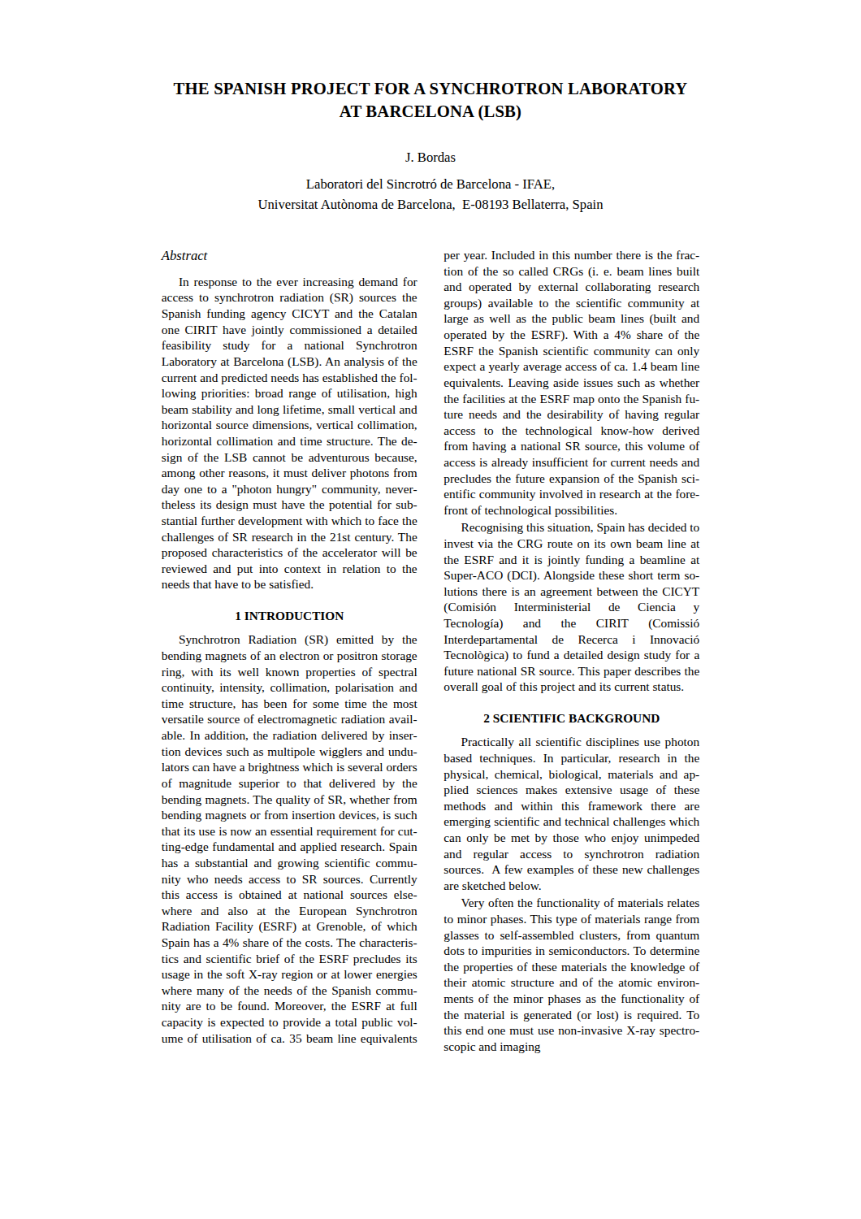THE SPANISH PROJECT FOR A SYNCHROTRON LABORATORY AT BARCELONA (LSB)
J. Bordas
Laboratori del Sincrotró de Barcelona - IFAE, Universitat Autònoma de Barcelona, E-08193 Bellaterra, Spain
Abstract
In response to the ever increasing demand for access to synchrotron radiation (SR) sources the Spanish funding agency CICYT and the Catalan one CIRIT have jointly commissioned a detailed feasibility study for a national Synchrotron Laboratory at Barcelona (LSB). An analysis of the current and predicted needs has established the following priorities: broad range of utilisation, high beam stability and long lifetime, small vertical and horizontal source dimensions, vertical collimation, horizontal collimation and time structure. The design of the LSB cannot be adventurous because, among other reasons, it must deliver photons from day one to a "photon hungry" community, nevertheless its design must have the potential for substantial further development with which to face the challenges of SR research in the 21st century. The proposed characteristics of the accelerator will be reviewed and put into context in relation to the needs that have to be satisfied.
1 Introduction
Synchrotron Radiation (SR) emitted by the bending magnets of an electron or positron storage ring, with its well known properties of spectral continuity, intensity, collimation, polarisation and time structure, has been for some time the most versatile source of electromagnetic radiation available. In addition, the radiation delivered by insertion devices such as multipole wigglers and undulators can have a brightness which is several orders of magnitude superior to that delivered by the bending magnets. The quality of SR, whether from bending magnets or from insertion devices, is such that its use is now an essential requirement for cutting-edge fundamental and applied research. Spain has a substantial and growing scientific community who needs access to SR sources. Currently this access is obtained at national sources elsewhere and also at the European Synchrotron Radiation Facility (ESRF) at Grenoble, of which Spain has a 4% share of the costs. The characteristics and scientific brief of the ESRF precludes its usage in the soft X-ray region or at lower energies where many of the needs of the Spanish community are to be found. Moreover, the ESRF at full capacity is expected to provide a total public volume of utilisation of ca. 35 beam line equivalents per year. Included in this number there is the fraction of the so called CRGs (i. e. beam lines built and operated by external collaborating research groups) available to the scientific community at large as well as the public beam lines (built and operated by the ESRF). With a 4% share of the ESRF the Spanish scientific community can only expect a yearly average access of ca. 1.4 beam line equivalents. Leaving aside issues such as whether the facilities at the ESRF map onto the Spanish future needs and the desirability of having regular access to the technological know-how derived from having a national SR source, this volume of access is already insufficient for current needs and precludes the future expansion of the Spanish scientific community involved in research at the forefront of technological possibilities.
Recognising this situation, Spain has decided to invest via the CRG route on its own beam line at the ESRF and it is jointly funding a beamline at Super-ACO (DCI). Alongside these short term solutions there is an agreement between the CICYT (Comisión Interministerial de Ciencia y Tecnología) and the CIRIT (Comissió Interdepartamental de Recerca i Innovació Tecnològica) to fund a detailed design study for a future national SR source. This paper describes the overall goal of this project and its current status.
2 Scientific Background
Practically all scientific disciplines use photon based techniques. In particular, research in the physical, chemical, biological, materials and applied sciences makes extensive usage of these methods and within this framework there are emerging scientific and technical challenges which can only be met by those who enjoy unimpeded and regular access to synchrotron radiation sources. A few examples of these new challenges are sketched below.
Very often the functionality of materials relates to minor phases. This type of materials range from glasses to self-assembled clusters, from quantum dots to impurities in semiconductors. To determine the properties of these materials the knowledge of their atomic structure and of the atomic environments of the minor phases as the functionality of the material is generated (or lost) is required. To this end one must use non-invasive X-ray spectroscopic and imaging